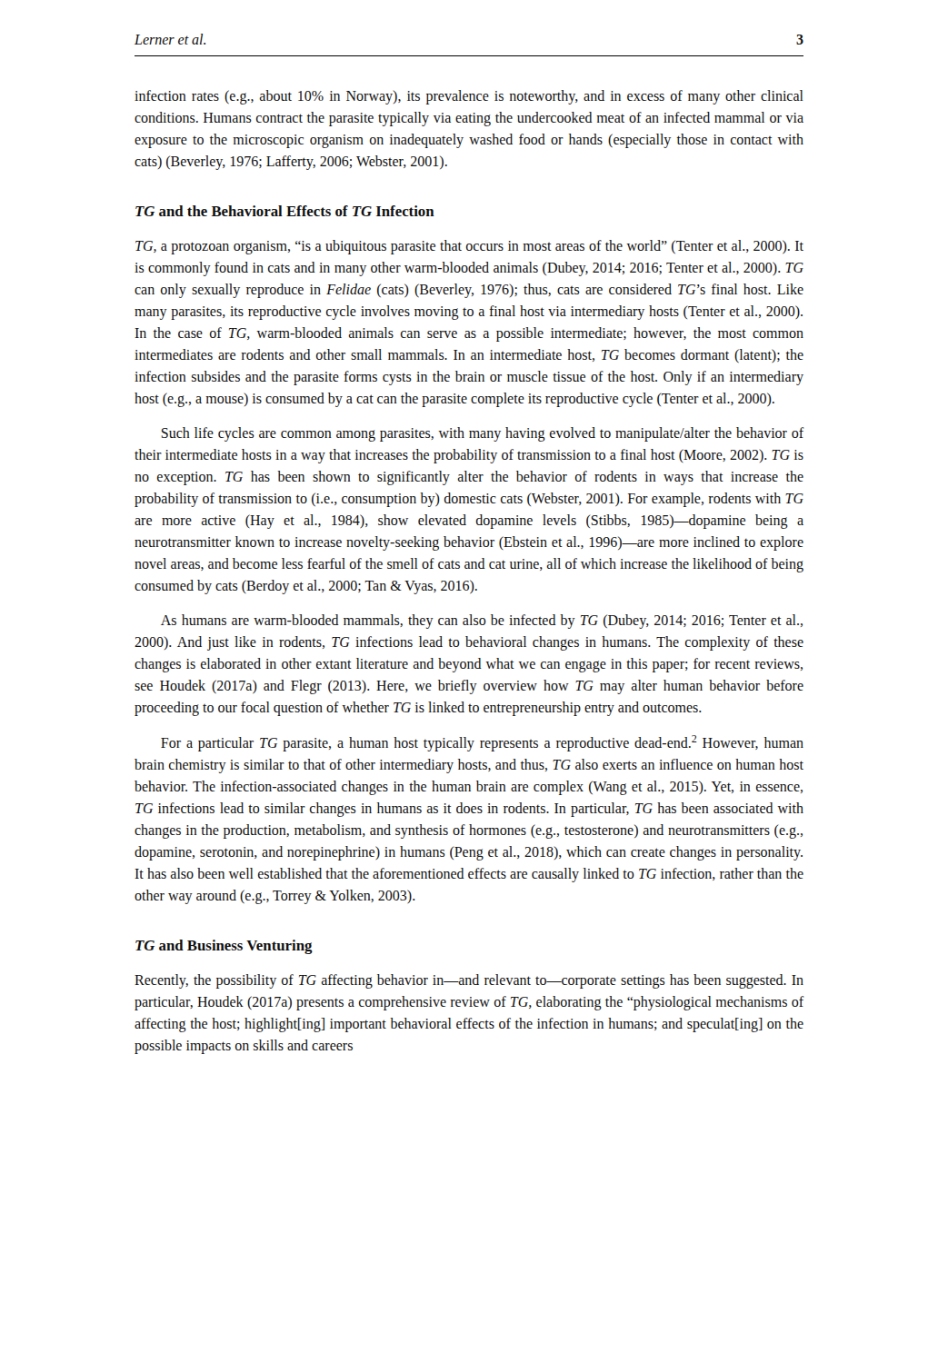Lerner et al. 3
infection rates (e.g., about 10% in Norway), its prevalence is noteworthy, and in excess of many other clinical conditions. Humans contract the parasite typically via eating the undercooked meat of an infected mammal or via exposure to the microscopic organism on inadequately washed food or hands (especially those in contact with cats) (Beverley, 1976; Lafferty, 2006; Webster, 2001).
TG and the Behavioral Effects of TG Infection
TG, a protozoan organism, “is a ubiquitous parasite that occurs in most areas of the world” (Tenter et al., 2000). It is commonly found in cats and in many other warm-blooded animals (Dubey, 2014; 2016; Tenter et al., 2000). TG can only sexually reproduce in Felidae (cats) (Beverley, 1976); thus, cats are considered TG’s final host. Like many parasites, its reproductive cycle involves moving to a final host via intermediary hosts (Tenter et al., 2000). In the case of TG, warm-blooded animals can serve as a possible intermediate; however, the most common intermediates are rodents and other small mammals. In an intermediate host, TG becomes dormant (latent); the infection subsides and the parasite forms cysts in the brain or muscle tissue of the host. Only if an intermediary host (e.g., a mouse) is consumed by a cat can the parasite complete its reproductive cycle (Tenter et al., 2000).
Such life cycles are common among parasites, with many having evolved to manipulate/alter the behavior of their intermediate hosts in a way that increases the probability of transmission to a final host (Moore, 2002). TG is no exception. TG has been shown to significantly alter the behavior of rodents in ways that increase the probability of transmission to (i.e., consumption by) domestic cats (Webster, 2001). For example, rodents with TG are more active (Hay et al., 1984), show elevated dopamine levels (Stibbs, 1985)—dopamine being a neurotransmitter known to increase novelty-seeking behavior (Ebstein et al., 1996)—are more inclined to explore novel areas, and become less fearful of the smell of cats and cat urine, all of which increase the likelihood of being consumed by cats (Berdoy et al., 2000; Tan & Vyas, 2016).
As humans are warm-blooded mammals, they can also be infected by TG (Dubey, 2014; 2016; Tenter et al., 2000). And just like in rodents, TG infections lead to behavioral changes in humans. The complexity of these changes is elaborated in other extant literature and beyond what we can engage in this paper; for recent reviews, see Houdek (2017a) and Flegr (2013). Here, we briefly overview how TG may alter human behavior before proceeding to our focal question of whether TG is linked to entrepreneurship entry and outcomes.
For a particular TG parasite, a human host typically represents a reproductive dead-end.2 However, human brain chemistry is similar to that of other intermediary hosts, and thus, TG also exerts an influence on human host behavior. The infection-associated changes in the human brain are complex (Wang et al., 2015). Yet, in essence, TG infections lead to similar changes in humans as it does in rodents. In particular, TG has been associated with changes in the production, metabolism, and synthesis of hormones (e.g., testosterone) and neurotransmitters (e.g., dopamine, serotonin, and norepinephrine) in humans (Peng et al., 2018), which can create changes in personality. It has also been well established that the aforementioned effects are causally linked to TG infection, rather than the other way around (e.g., Torrey & Yolken, 2003).
TG and Business Venturing
Recently, the possibility of TG affecting behavior in—and relevant to—corporate settings has been suggested. In particular, Houdek (2017a) presents a comprehensive review of TG, elaborating the “physiological mechanisms of affecting the host; highlight[ing] important behavioral effects of the infection in humans; and speculat[ing] on the possible impacts on skills and careers